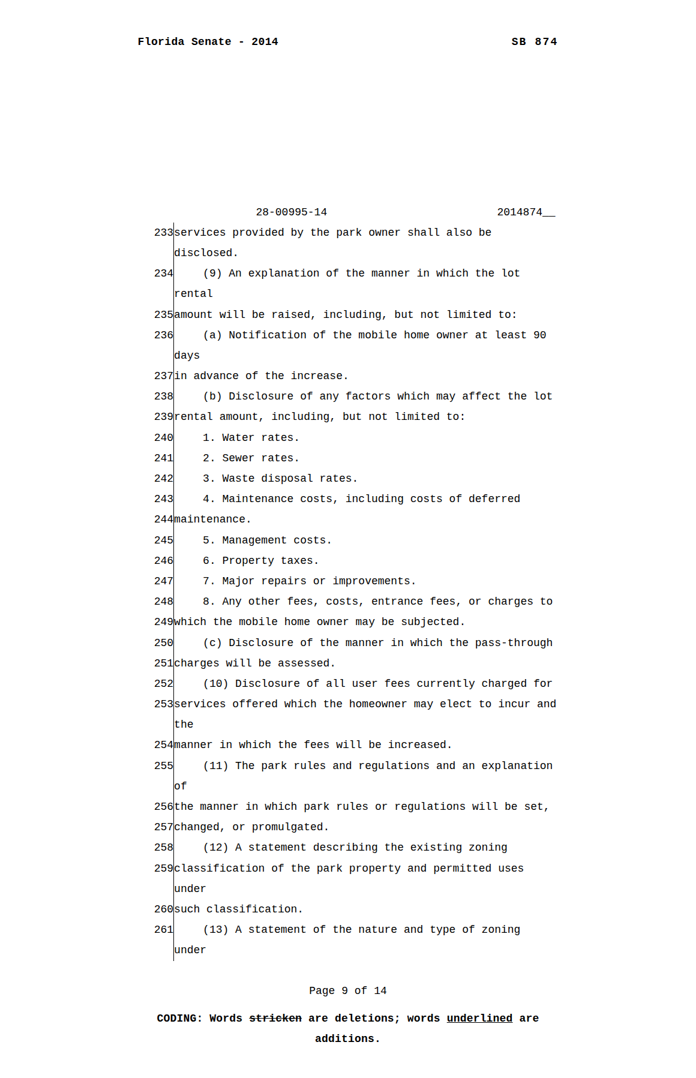Florida Senate - 2014
SB 874
28-00995-14
2014874__
| 233 | services provided by the park owner shall also be disclosed. |
| 234 | (9) An explanation of the manner in which the lot rental |
| 235 | amount will be raised, including, but not limited to: |
| 236 | (a) Notification of the mobile home owner at least 90 days |
| 237 | in advance of the increase. |
| 238 | (b) Disclosure of any factors which may affect the lot |
| 239 | rental amount, including, but not limited to: |
| 240 | 1. Water rates. |
| 241 | 2. Sewer rates. |
| 242 | 3. Waste disposal rates. |
| 243 | 4. Maintenance costs, including costs of deferred |
| 244 | maintenance. |
| 245 | 5. Management costs. |
| 246 | 6. Property taxes. |
| 247 | 7. Major repairs or improvements. |
| 248 | 8. Any other fees, costs, entrance fees, or charges to |
| 249 | which the mobile home owner may be subjected. |
| 250 | (c) Disclosure of the manner in which the pass-through |
| 251 | charges will be assessed. |
| 252 | (10) Disclosure of all user fees currently charged for |
| 253 | services offered which the homeowner may elect to incur and the |
| 254 | manner in which the fees will be increased. |
| 255 | (11) The park rules and regulations and an explanation of |
| 256 | the manner in which park rules or regulations will be set, |
| 257 | changed, or promulgated. |
| 258 | (12) A statement describing the existing zoning |
| 259 | classification of the park property and permitted uses under |
| 260 | such classification. |
| 261 | (13) A statement of the nature and type of zoning under |
Page 9 of 14
CODING: Words stricken are deletions; words underlined are additions.